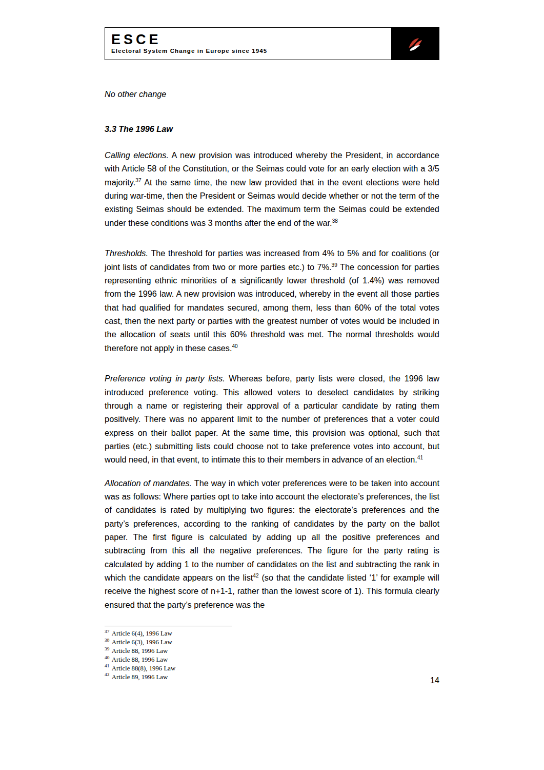ESCE
Electoral System Change in Europe since 1945
No other change
3.3 The 1996 Law
Calling elections. A new provision was introduced whereby the President, in accordance with Article 58 of the Constitution, or the Seimas could vote for an early election with a 3/5 majority.37 At the same time, the new law provided that in the event elections were held during war-time, then the President or Seimas would decide whether or not the term of the existing Seimas should be extended. The maximum term the Seimas could be extended under these conditions was 3 months after the end of the war.38
Thresholds. The threshold for parties was increased from 4% to 5% and for coalitions (or joint lists of candidates from two or more parties etc.) to 7%.39 The concession for parties representing ethnic minorities of a significantly lower threshold (of 1.4%) was removed from the 1996 law. A new provision was introduced, whereby in the event all those parties that had qualified for mandates secured, among them, less than 60% of the total votes cast, then the next party or parties with the greatest number of votes would be included in the allocation of seats until this 60% threshold was met. The normal thresholds would therefore not apply in these cases.40
Preference voting in party lists. Whereas before, party lists were closed, the 1996 law introduced preference voting. This allowed voters to deselect candidates by striking through a name or registering their approval of a particular candidate by rating them positively. There was no apparent limit to the number of preferences that a voter could express on their ballot paper. At the same time, this provision was optional, such that parties (etc.) submitting lists could choose not to take preference votes into account, but would need, in that event, to intimate this to their members in advance of an election.41
Allocation of mandates. The way in which voter preferences were to be taken into account was as follows: Where parties opt to take into account the electorate’s preferences, the list of candidates is rated by multiplying two figures: the electorate’s preferences and the party’s preferences, according to the ranking of candidates by the party on the ballot paper. The first figure is calculated by adding up all the positive preferences and subtracting from this all the negative preferences. The figure for the party rating is calculated by adding 1 to the number of candidates on the list and subtracting the rank in which the candidate appears on the list42 (so that the candidate listed ‘1’ for example will receive the highest score of n+1-1, rather than the lowest score of 1). This formula clearly ensured that the party’s preference was the
37 Article 6(4), 1996 Law
38 Article 6(3), 1996 Law
39 Article 88, 1996 Law
40 Article 88, 1996 Law
41 Article 88(8), 1996 Law
42 Article 89, 1996 Law
14